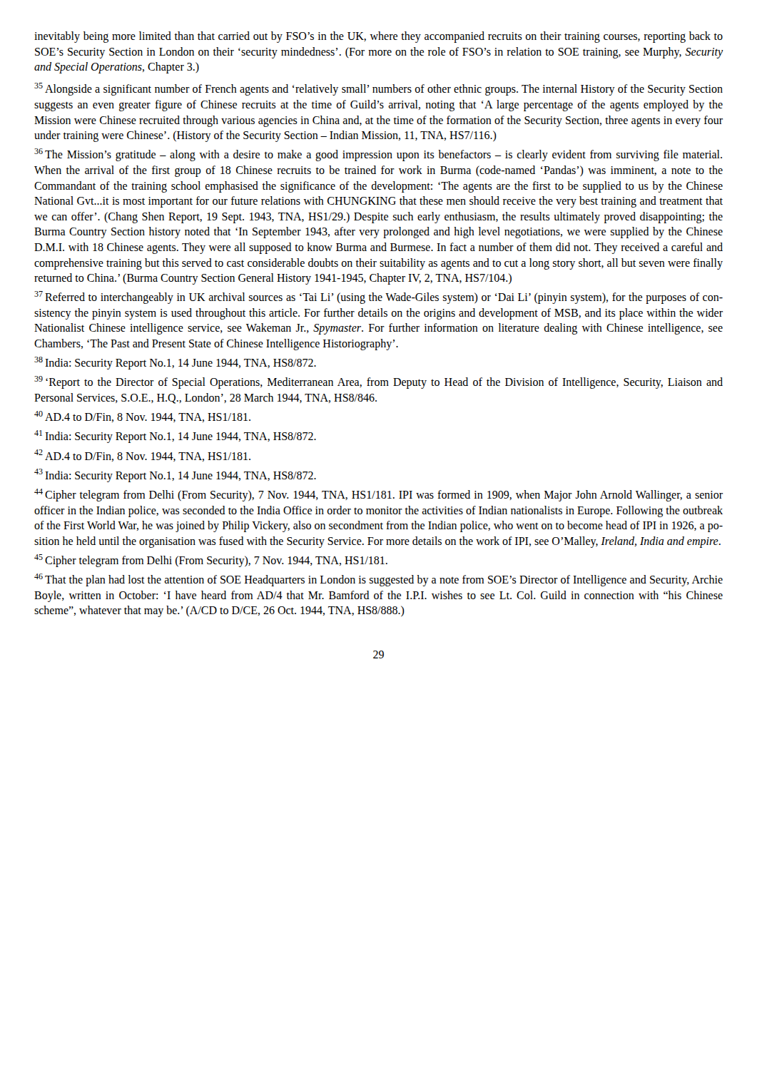inevitably being more limited than that carried out by FSO’s in the UK, where they accompanied recruits on their training courses, reporting back to SOE’s Security Section in London on their ‘security mindedness’. (For more on the role of FSO’s in relation to SOE training, see Murphy, Security and Special Operations, Chapter 3.)
35Alongside a significant number of French agents and ‘relatively small’ numbers of other ethnic groups. The internal History of the Security Section suggests an even greater figure of Chinese recruits at the time of Guild’s arrival, noting that ‘A large percentage of the agents employed by the Mission were Chinese recruited through various agencies in China and, at the time of the formation of the Security Section, three agents in every four under training were Chinese’. (History of the Security Section – Indian Mission, 11, TNA, HS7/116.)
36The Mission’s gratitude – along with a desire to make a good impression upon its benefactors – is clearly evident from surviving file material. When the arrival of the first group of 18 Chinese recruits to be trained for work in Burma (code-named ‘Pandas’) was imminent, a note to the Commandant of the training school emphasised the significance of the development: ‘The agents are the first to be supplied to us by the Chinese National Gvt...it is most important for our future relations with CHUNGKING that these men should receive the very best training and treatment that we can offer’. (Chang Shen Report, 19 Sept. 1943, TNA, HS1/29.) Despite such early enthusiasm, the results ultimately proved disappointing; the Burma Country Section history noted that ‘In September 1943, after very prolonged and high level negotiations, we were supplied by the Chinese D.M.I. with 18 Chinese agents. They were all supposed to know Burma and Burmese. In fact a number of them did not. They received a careful and comprehensive training but this served to cast considerable doubts on their suitability as agents and to cut a long story short, all but seven were finally returned to China.’ (Burma Country Section General History 1941-1945, Chapter IV, 2, TNA, HS7/104.)
37Referred to interchangeably in UK archival sources as ‘Tai Li’ (using the Wade-Giles system) or ‘Dai Li’ (pinyin system), for the purposes of consistency the pinyin system is used throughout this article. For further details on the origins and development of MSB, and its place within the wider Nationalist Chinese intelligence service, see Wakeman Jr., Spymaster. For further information on literature dealing with Chinese intelligence, see Chambers, ‘The Past and Present State of Chinese Intelligence Historiography’.
38India: Security Report No.1, 14 June 1944, TNA, HS8/872.
39‘Report to the Director of Special Operations, Mediterranean Area, from Deputy to Head of the Division of Intelligence, Security, Liaison and Personal Services, S.O.E., H.Q., London’, 28 March 1944, TNA, HS8/846.
40AD.4 to D/Fin, 8 Nov. 1944, TNA, HS1/181.
41India: Security Report No.1, 14 June 1944, TNA, HS8/872.
42AD.4 to D/Fin, 8 Nov. 1944, TNA, HS1/181.
43India: Security Report No.1, 14 June 1944, TNA, HS8/872.
44Cipher telegram from Delhi (From Security), 7 Nov. 1944, TNA, HS1/181. IPI was formed in 1909, when Major John Arnold Wallinger, a senior officer in the Indian police, was seconded to the India Office in order to monitor the activities of Indian nationalists in Europe. Following the outbreak of the First World War, he was joined by Philip Vickery, also on secondment from the Indian police, who went on to become head of IPI in 1926, a position he held until the organisation was fused with the Security Service. For more details on the work of IPI, see O’Malley, Ireland, India and empire.
45Cipher telegram from Delhi (From Security), 7 Nov. 1944, TNA, HS1/181.
46That the plan had lost the attention of SOE Headquarters in London is suggested by a note from SOE’s Director of Intelligence and Security, Archie Boyle, written in October: ‘I have heard from AD/4 that Mr. Bamford of the I.P.I. wishes to see Lt. Col. Guild in connection with “his Chinese scheme”, whatever that may be.’ (A/CD to D/CE, 26 Oct. 1944, TNA, HS8/888.)
29